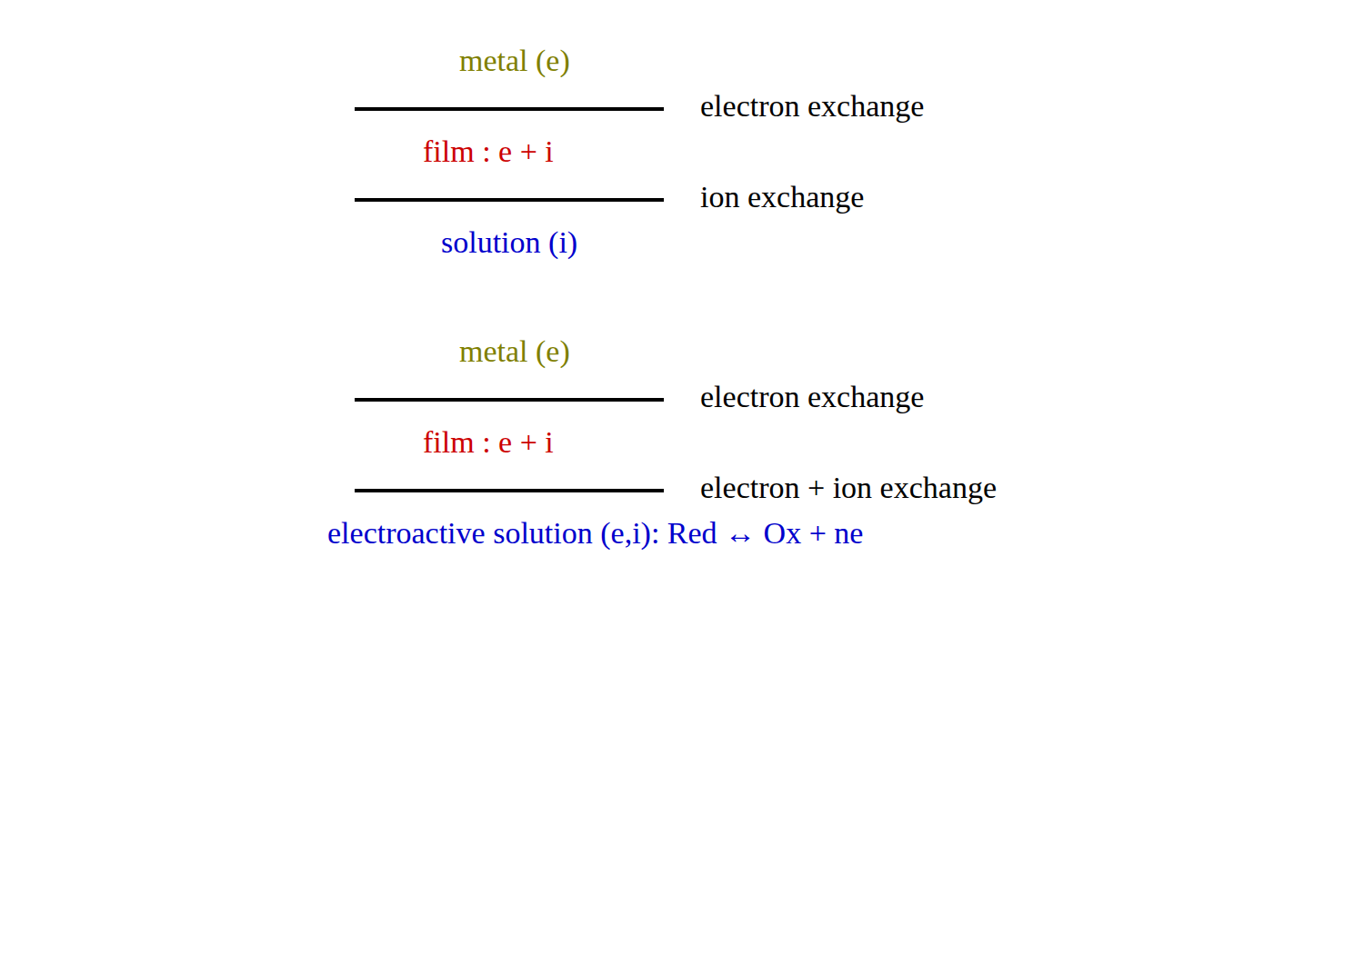metal (e)
electron exchange
film : e + i
ion exchange
solution (i)
metal (e)
electron exchange
film : e + i
electron + ion exchange
electroactive solution (e,i): Red ↔ Ox + ne